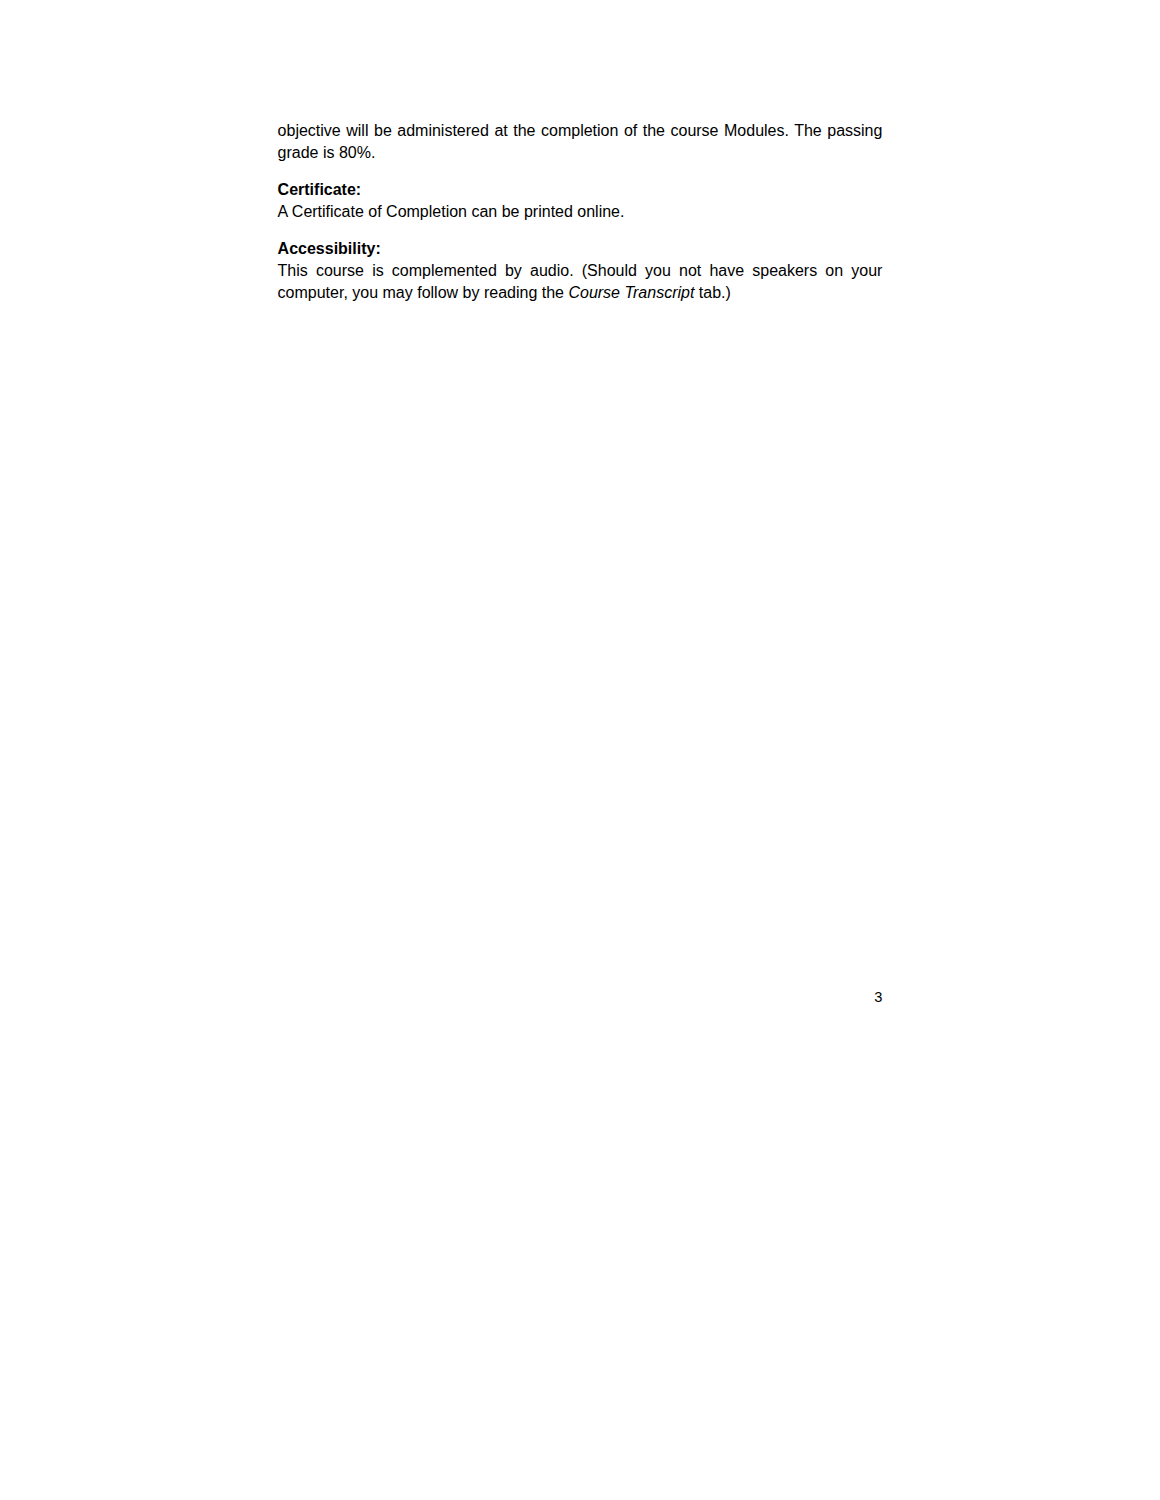objective will be administered at the completion of the course Modules. The passing grade is 80%.
Certificate:
A Certificate of Completion can be printed online.
Accessibility:
This course is complemented by audio. (Should you not have speakers on your computer, you may follow by reading the Course Transcript tab.)
3